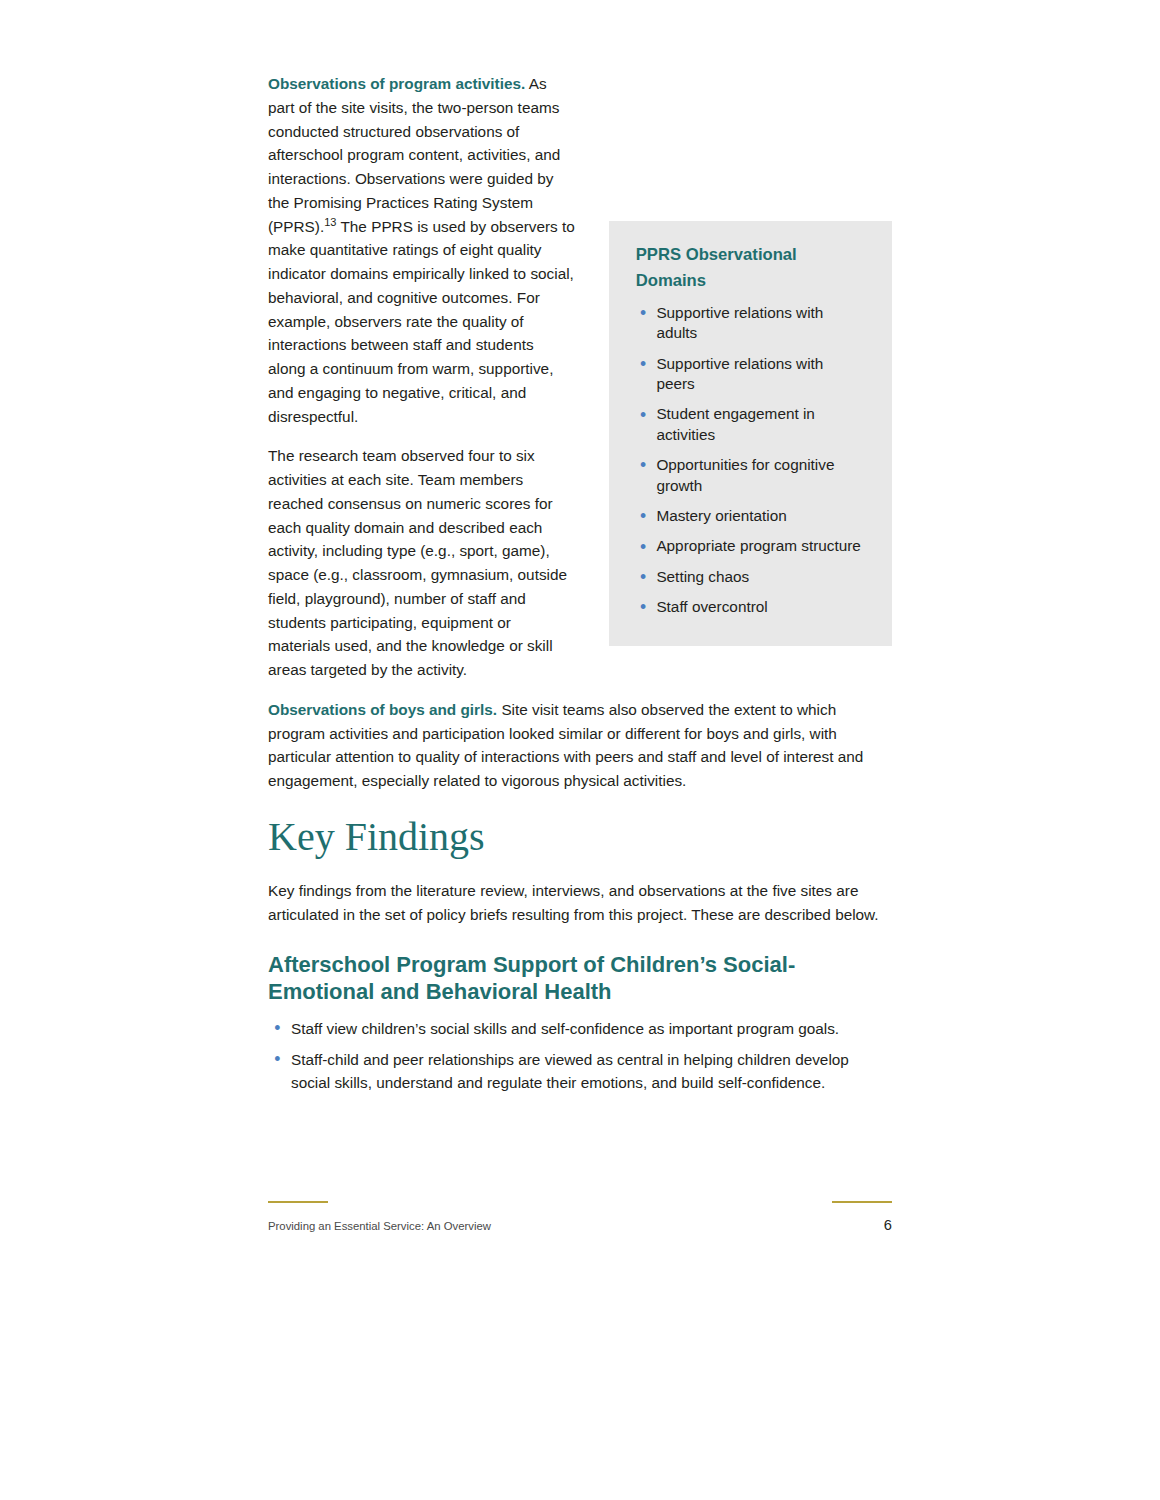PPRS Observational Domains
Supportive relations with adults
Supportive relations with peers
Student engagement in activities
Opportunities for cognitive growth
Mastery orientation
Appropriate program structure
Setting chaos
Staff overcontrol
Observations of program activities. As part of the site visits, the two-person teams conducted structured observations of afterschool program content, activities, and interactions. Observations were guided by the Promising Practices Rating System (PPRS).13 The PPRS is used by observers to make quantitative ratings of eight quality indicator domains empirically linked to social, behavioral, and cognitive outcomes. For example, observers rate the quality of interactions between staff and students along a continuum from warm, supportive, and engaging to negative, critical, and disrespectful.
The research team observed four to six activities at each site. Team members reached consensus on numeric scores for each quality domain and described each activity, including type (e.g., sport, game), space (e.g., classroom, gymnasium, outside field, playground), number of staff and students participating, equipment or materials used, and the knowledge or skill areas targeted by the activity.
Observations of boys and girls. Site visit teams also observed the extent to which program activities and participation looked similar or different for boys and girls, with particular attention to quality of interactions with peers and staff and level of interest and engagement, especially related to vigorous physical activities.
Key Findings
Key findings from the literature review, interviews, and observations at the five sites are articulated in the set of policy briefs resulting from this project. These are described below.
Afterschool Program Support of Children’s Social-Emotional and Behavioral Health
Staff view children’s social skills and self-confidence as important program goals.
Staff-child and peer relationships are viewed as central in helping children develop social skills, understand and regulate their emotions, and build self-confidence.
Providing an Essential Service: An Overview 6